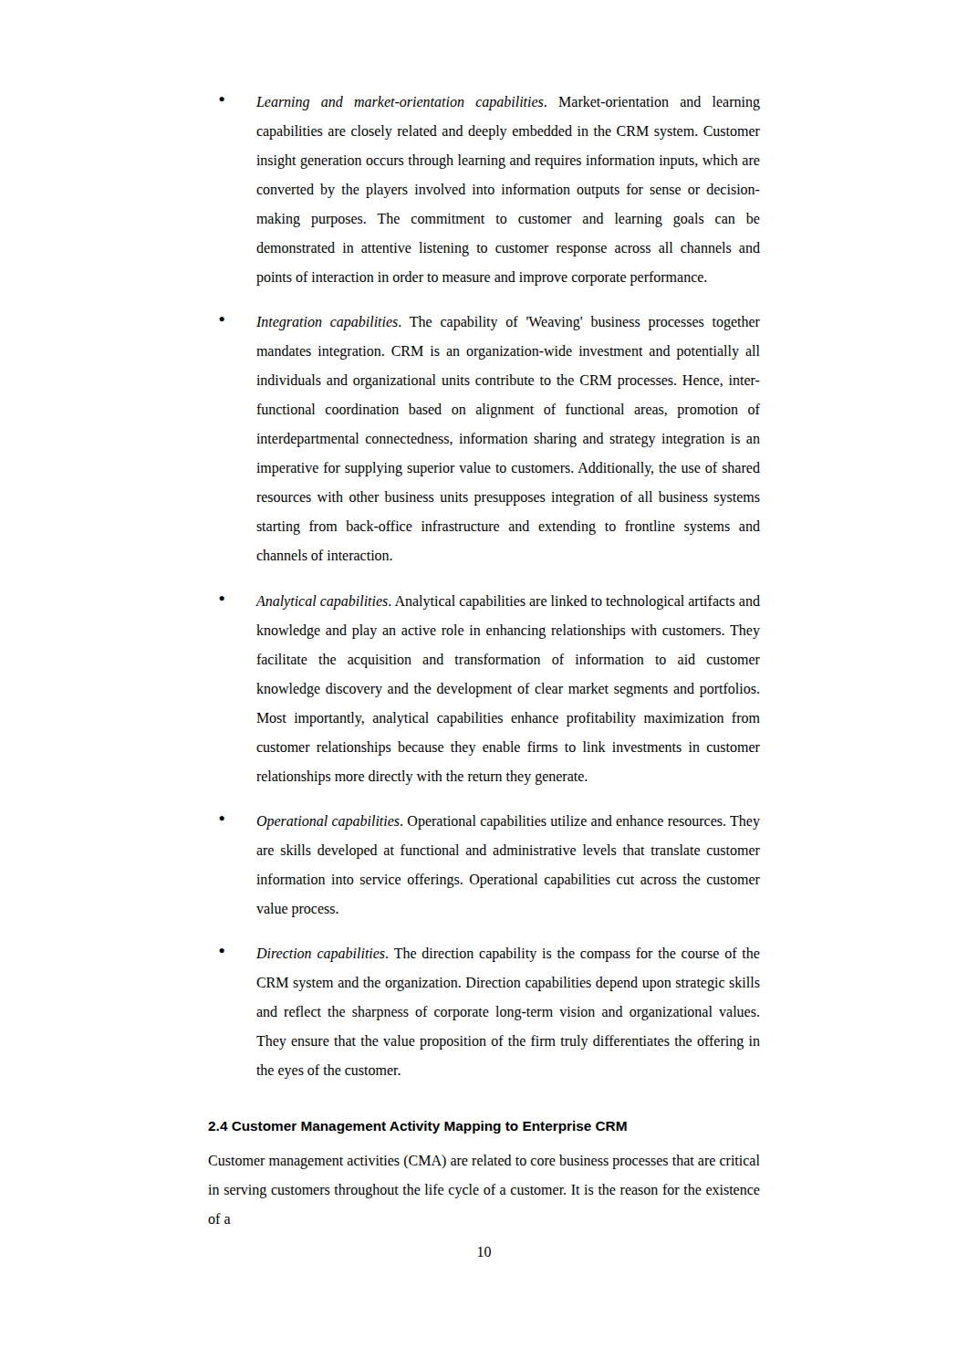Learning and market-orientation capabilities. Market-orientation and learning capabilities are closely related and deeply embedded in the CRM system. Customer insight generation occurs through learning and requires information inputs, which are converted by the players involved into information outputs for sense or decision-making purposes. The commitment to customer and learning goals can be demonstrated in attentive listening to customer response across all channels and points of interaction in order to measure and improve corporate performance.
Integration capabilities. The capability of 'Weaving' business processes together mandates integration. CRM is an organization-wide investment and potentially all individuals and organizational units contribute to the CRM processes. Hence, inter-functional coordination based on alignment of functional areas, promotion of interdepartmental connectedness, information sharing and strategy integration is an imperative for supplying superior value to customers. Additionally, the use of shared resources with other business units presupposes integration of all business systems starting from back-office infrastructure and extending to frontline systems and channels of interaction.
Analytical capabilities. Analytical capabilities are linked to technological artifacts and knowledge and play an active role in enhancing relationships with customers. They facilitate the acquisition and transformation of information to aid customer knowledge discovery and the development of clear market segments and portfolios. Most importantly, analytical capabilities enhance profitability maximization from customer relationships because they enable firms to link investments in customer relationships more directly with the return they generate.
Operational capabilities. Operational capabilities utilize and enhance resources. They are skills developed at functional and administrative levels that translate customer information into service offerings. Operational capabilities cut across the customer value process.
Direction capabilities. The direction capability is the compass for the course of the CRM system and the organization. Direction capabilities depend upon strategic skills and reflect the sharpness of corporate long-term vision and organizational values. They ensure that the value proposition of the firm truly differentiates the offering in the eyes of the customer.
2.4 Customer Management Activity Mapping to Enterprise CRM
Customer management activities (CMA) are related to core business processes that are critical in serving customers throughout the life cycle of a customer. It is the reason for the existence of a
10